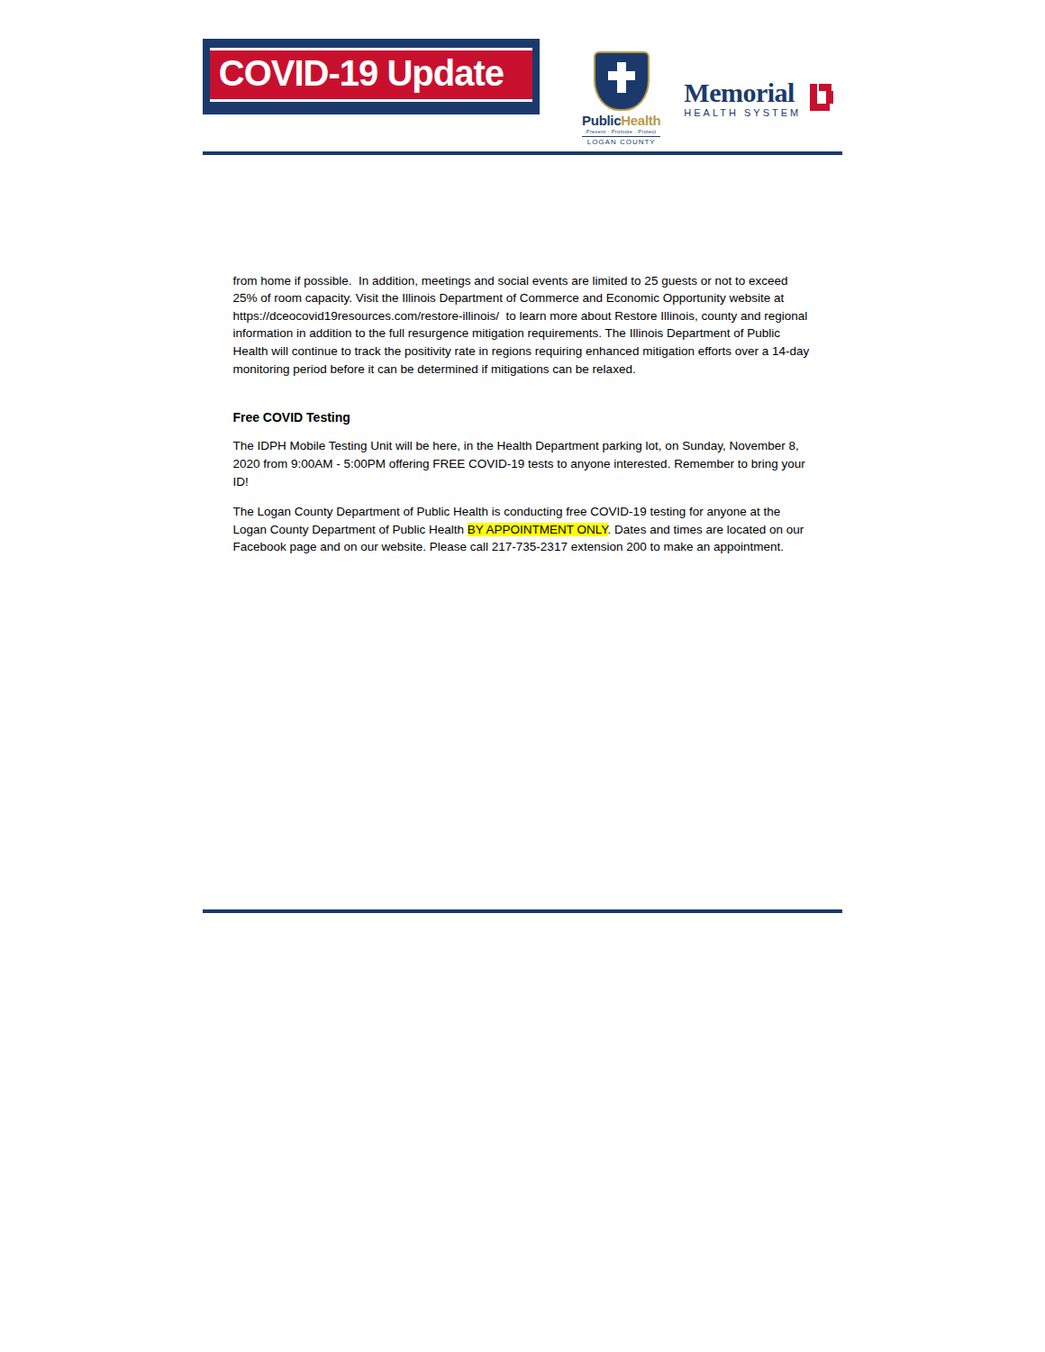COVID-19 Update
PublicHealth
Prevent · Promote · Protect
LOGAN COUNTY
Memorial
HEALTH SYSTEM
from home if possible. In addition, meetings and social events are limited to 25 guests or not to exceed 25% of room capacity. Visit the Illinois Department of Commerce and Economic Opportunity website at https://dceocovid19resources.com/restore-illinois/ to learn more about Restore Illinois, county and regional information in addition to the full resurgence mitigation requirements. The Illinois Department of Public Health will continue to track the positivity rate in regions requiring enhanced mitigation efforts over a 14-day monitoring period before it can be determined if mitigations can be relaxed.
Free COVID Testing
The IDPH Mobile Testing Unit will be here, in the Health Department parking lot, on Sunday, November 8, 2020 from 9:00AM - 5:00PM offering FREE COVID-19 tests to anyone interested. Remember to bring your ID!
The Logan County Department of Public Health is conducting free COVID-19 testing for anyone at the Logan County Department of Public Health BY APPOINTMENT ONLY. Dates and times are located on our Facebook page and on our website. Please call 217-735-2317 extension 200 to make an appointment.